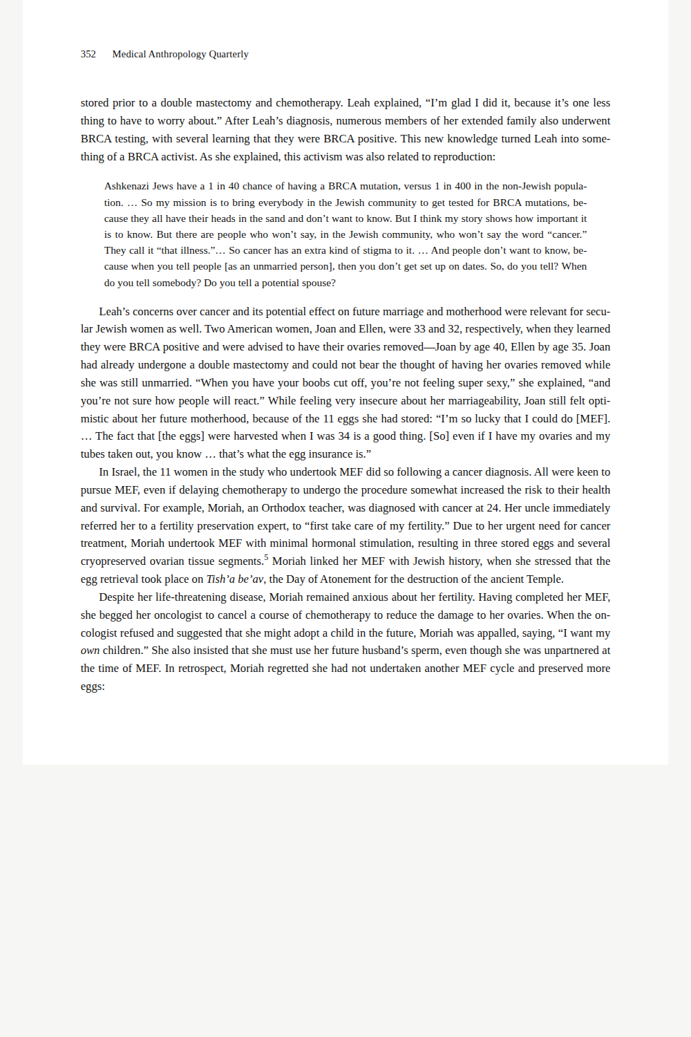352 Medical Anthropology Quarterly
stored prior to a double mastectomy and chemotherapy. Leah explained, “I’m glad I did it, because it’s one less thing to have to worry about.” After Leah’s diagnosis, numerous members of her extended family also underwent BRCA testing, with several learning that they were BRCA positive. This new knowledge turned Leah into something of a BRCA activist. As she explained, this activism was also related to reproduction:
Ashkenazi Jews have a 1 in 40 chance of having a BRCA mutation, versus 1 in 400 in the non-Jewish population. … So my mission is to bring everybody in the Jewish community to get tested for BRCA mutations, because they all have their heads in the sand and don’t want to know. But I think my story shows how important it is to know. But there are people who won’t say, in the Jewish community, who won’t say the word “cancer.” They call it “that illness.”… So cancer has an extra kind of stigma to it. … And people don’t want to know, because when you tell people [as an unmarried person], then you don’t get set up on dates. So, do you tell? When do you tell somebody? Do you tell a potential spouse?
Leah’s concerns over cancer and its potential effect on future marriage and motherhood were relevant for secular Jewish women as well. Two American women, Joan and Ellen, were 33 and 32, respectively, when they learned they were BRCA positive and were advised to have their ovaries removed—Joan by age 40, Ellen by age 35. Joan had already undergone a double mastectomy and could not bear the thought of having her ovaries removed while she was still unmarried. “When you have your boobs cut off, you’re not feeling super sexy,” she explained, “and you’re not sure how people will react.” While feeling very insecure about her marriageability, Joan still felt optimistic about her future motherhood, because of the 11 eggs she had stored: “I’m so lucky that I could do [MEF]. … The fact that [the eggs] were harvested when I was 34 is a good thing. [So] even if I have my ovaries and my tubes taken out, you know … that’s what the egg insurance is.”
In Israel, the 11 women in the study who undertook MEF did so following a cancer diagnosis. All were keen to pursue MEF, even if delaying chemotherapy to undergo the procedure somewhat increased the risk to their health and survival. For example, Moriah, an Orthodox teacher, was diagnosed with cancer at 24. Her uncle immediately referred her to a fertility preservation expert, to “first take care of my fertility.” Due to her urgent need for cancer treatment, Moriah undertook MEF with minimal hormonal stimulation, resulting in three stored eggs and several cryopreserved ovarian tissue segments.5 Moriah linked her MEF with Jewish history, when she stressed that the egg retrieval took place on Tish’a be’av, the Day of Atonement for the destruction of the ancient Temple.
Despite her life-threatening disease, Moriah remained anxious about her fertility. Having completed her MEF, she begged her oncologist to cancel a course of chemotherapy to reduce the damage to her ovaries. When the oncologist refused and suggested that she might adopt a child in the future, Moriah was appalled, saying, “I want my own children.” She also insisted that she must use her future husband’s sperm, even though she was unpartnered at the time of MEF. In retrospect, Moriah regretted she had not undertaken another MEF cycle and preserved more eggs: